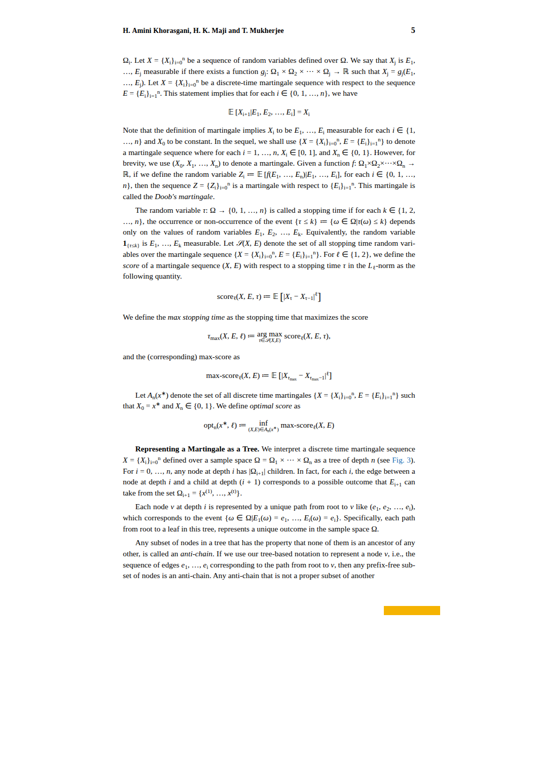H. Amini Khorasgani, H. K. Maji and T. Mukherjee 5
Ωi. Let X = {Xi}i=0 n be a sequence of random variables defined over Ω. We say that Xj is E 1, …, Ej measurable if there exists a function gj: Ω1 × Ω2 × ··· × Ωj → ℝ such that Xj = gj(E 1, …, Ej). Let X = {Xi}i=0 n be a discrete-time martingale sequence with respect to the sequence E = {Ei}i=1 n. This statement implies that for each i ∈ {0, 1, …, n}, we have
𝔼 [Xi+1|E 1, E 2, …, Ei] = Xi
Note that the definition of martingale implies Xi to be E 1, …, Ei measurable for each i ∈ {1, …, n} and X 0 to be constant. In the sequel, we shall use {X = {Xi}i=0 n, E = {Ei}i=1 n} to denote a martingale sequence where for each i = 1, …, n, Xi ∈ [0, 1], and Xn ∈ {0, 1}. However, for brevity, we use (X 0, X 1, …, Xn) to denote a martingale. Given a function f: Ω1×Ω2×···×Ωn → ℝ, if we define the random variable Zi ≔ 𝔼 [f(E 1, …, En)|E 1, …, Ei], for each i ∈ {0, 1, …, n}, then the sequence Z = {Zi}i=0 n is a martingale with respect to {Ei}i=1 n. This martingale is called the Doob's martingale.
The random variable τ: Ω → {0, 1, …, n} is called a stopping time if for each k ∈ {1, 2, …, n}, the occurrence or non-occurrence of the event {τ ≤ k} ≔ {ω ∈ Ω|τ(ω) ≤ k} depends only on the values of random variables E 1, E 2, …, Ek. Equivalently, the random variable 1{τ≤k} is E 1, …, Ek measurable. Let 𝒮(X, E) denote the set of all stopping time random variables over the martingale sequence {X = {Xi}i=0 n, E = {Ei}i=1 n}. For ℓ ∈ {1, 2}, we define the score of a martingale sequence (X, E) with respect to a stopping time τ in the Lℓ-norm as the following quantity.
scoreℓ(X, E, τ) ≔ 𝔼 [|Xτ − Xτ−1|ℓ]
We define the max stopping time as the stopping time that maximizes the score
τmax(X, E, ℓ) ≔ arg max τ∈𝒮(X,E) scoreℓ(X, E, τ),
and the (corresponding) max-score as
max-scoreℓ(X, E) ≔ 𝔼 [|Xτmax − Xτmax−1|ℓ]
Let An(x∗) denote the set of all discrete time martingales {X = {Xi}i=0 n, E = {Ei}i=1 n} such that X 0 = x∗ and Xn ∈ {0, 1}. We define optimal score as
optn(x∗, ℓ) ≔ inf(X,E)∈An(x∗) max-scoreℓ(X, E)
Representing a Martingale as a Tree. We interpret a discrete time martingale sequence X = {Xi}i=0 n defined over a sample space Ω = Ω1 × ··· × Ωn as a tree of depth n (see Fig. 3). For i = 0, …, n, any node at depth i has |Ωi+1| children. In fact, for each i, the edge between a node at depth i and a child at depth (i + 1) corresponds to a possible outcome that Ei+1 can take from the set Ωi+1 = {x(1), …, x(t)}.
Each node v at depth i is represented by a unique path from root to v like (e 1, e 2, …, ei), which corresponds to the event {ω ∈ Ω|E 1(ω) = e 1, …, Ei(ω) = ei}. Specifically, each path from root to a leaf in this tree, represents a unique outcome in the sample space Ω.
Any subset of nodes in a tree that has the property that none of them is an ancestor of any other, is called an anti-chain. If we use our tree-based notation to represent a node v, i.e., the sequence of edges e 1, …, ei corresponding to the path from root to v, then any prefix-free subset of nodes is an anti-chain. Any anti-chain that is not a proper subset of another